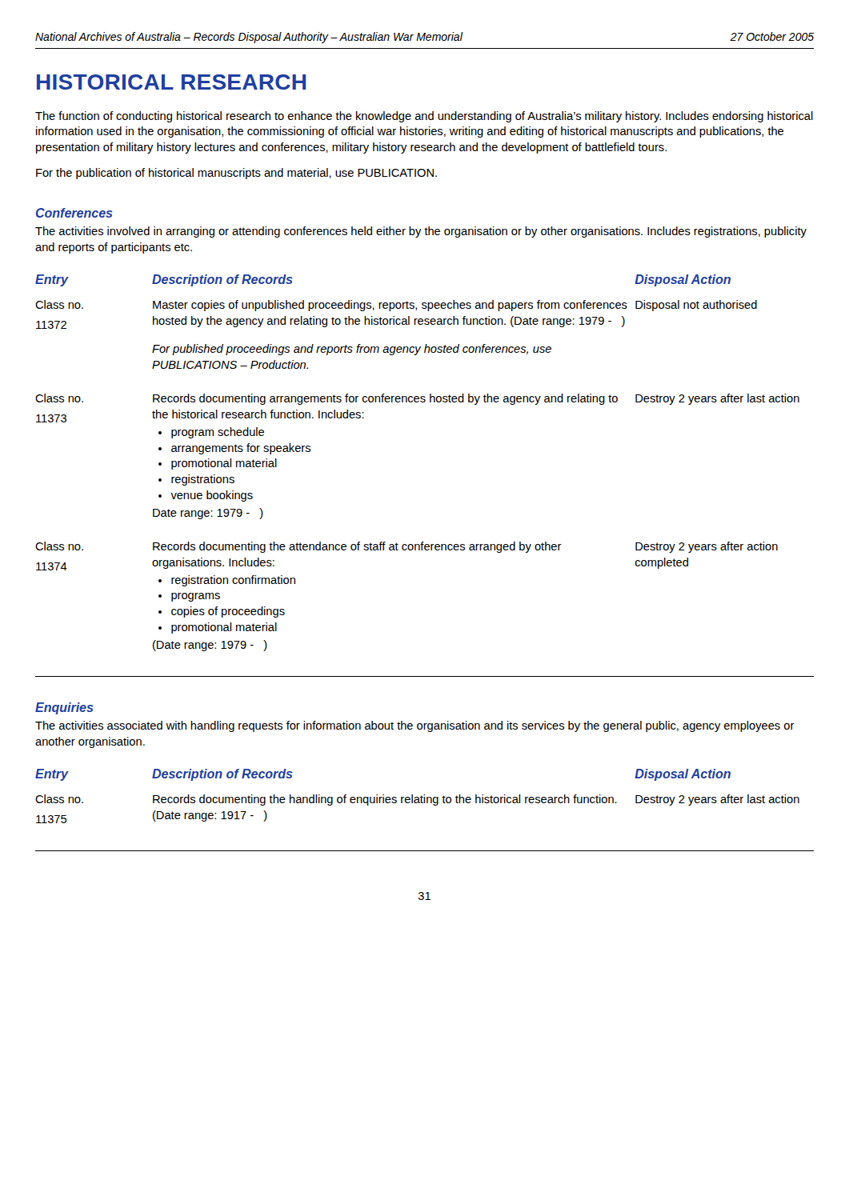National Archives of Australia – Records Disposal Authority – Australian War Memorial 27 October 2005
HISTORICAL RESEARCH
The function of conducting historical research to enhance the knowledge and understanding of Australia’s military history. Includes endorsing historical information used in the organisation, the commissioning of official war histories, writing and editing of historical manuscripts and publications, the presentation of military history lectures and conferences, military history research and the development of battlefield tours.
For the publication of historical manuscripts and material, use PUBLICATION.
Conferences
The activities involved in arranging or attending conferences held either by the organisation or by other organisations. Includes registrations, publicity and reports of participants etc.
| Entry | Description of Records | Disposal Action |
| --- | --- | --- |
| Class no. 11372 | Master copies of unpublished proceedings, reports, speeches and papers from conferences hosted by the agency and relating to the historical research function. (Date range: 1979 - ) For published proceedings and reports from agency hosted conferences, use PUBLICATIONS – Production. | Disposal not authorised |
| Class no. 11373 | Records documenting arrangements for conferences hosted by the agency and relating to the historical research function. Includes: program schedule arrangements for speakers promotional material registrations venue bookings Date range: 1979 - ) | Destroy 2 years after last action |
| Class no. 11374 | Records documenting the attendance of staff at conferences arranged by other organisations. Includes: registration confirmation programs copies of proceedings promotional material (Date range: 1979 - ) | Destroy 2 years after action completed |
Enquiries
The activities associated with handling requests for information about the organisation and its services by the general public, agency employees or another organisation.
| Entry | Description of Records | Disposal Action |
| --- | --- | --- |
| Class no. 11375 | Records documenting the handling of enquiries relating to the historical research function. (Date range: 1917 - ) | Destroy 2 years after last action |
31